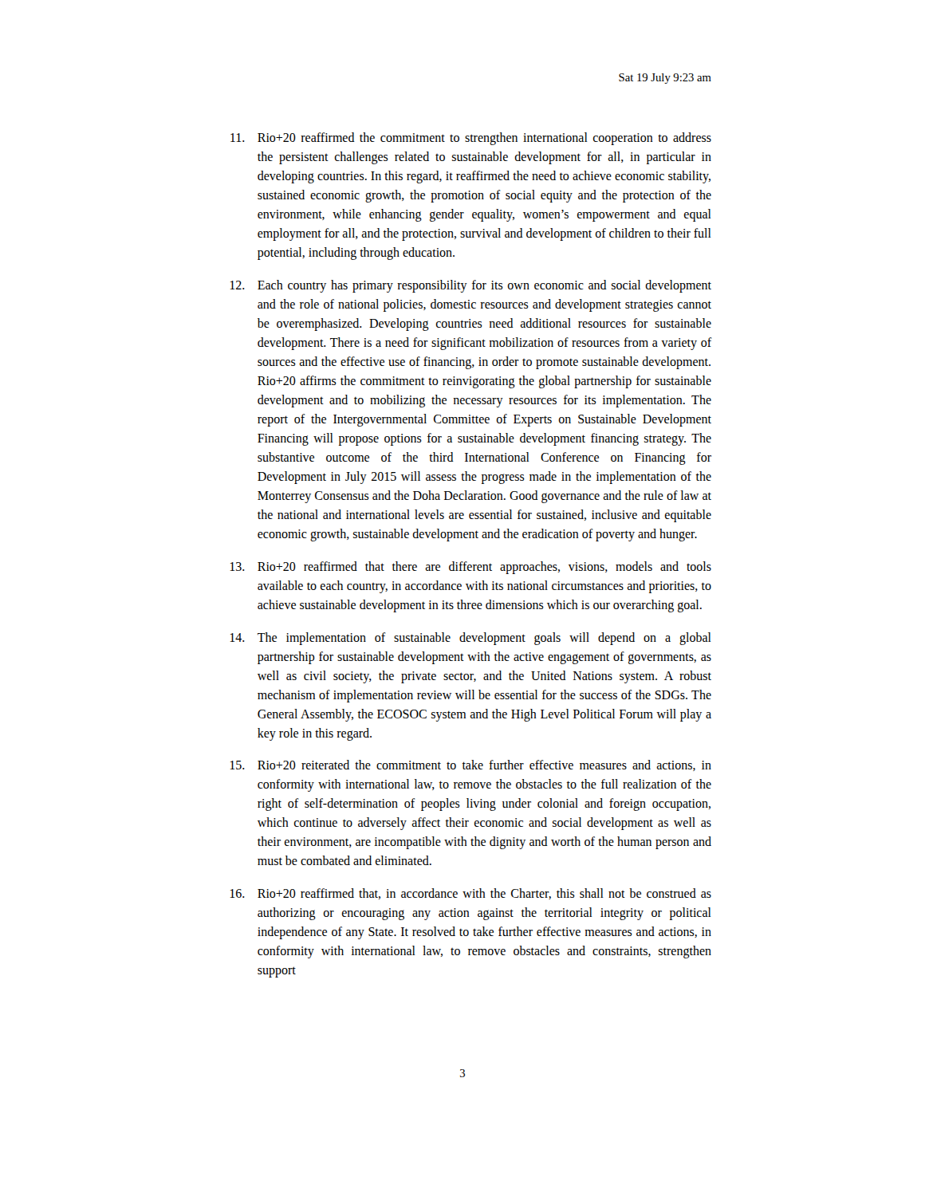Sat 19 July 9:23 am
Rio+20 reaffirmed the commitment to strengthen international cooperation to address the persistent challenges related to sustainable development for all, in particular in developing countries. In this regard, it reaffirmed the need to achieve economic stability, sustained economic growth, the promotion of social equity and the protection of the environment, while enhancing gender equality, women’s empowerment and equal employment for all, and the protection, survival and development of children to their full potential, including through education.
Each country has primary responsibility for its own economic and social development and the role of national policies, domestic resources and development strategies cannot be overemphasized. Developing countries need additional resources for sustainable development. There is a need for significant mobilization of resources from a variety of sources and the effective use of financing, in order to promote sustainable development. Rio+20 affirms the commitment to reinvigorating the global partnership for sustainable development and to mobilizing the necessary resources for its implementation. The report of the Intergovernmental Committee of Experts on Sustainable Development Financing will propose options for a sustainable development financing strategy. The substantive outcome of the third International Conference on Financing for Development in July 2015 will assess the progress made in the implementation of the Monterrey Consensus and the Doha Declaration. Good governance and the rule of law at the national and international levels are essential for sustained, inclusive and equitable economic growth, sustainable development and the eradication of poverty and hunger.
Rio+20 reaffirmed that there are different approaches, visions, models and tools available to each country, in accordance with its national circumstances and priorities, to achieve sustainable development in its three dimensions which is our overarching goal.
The implementation of sustainable development goals will depend on a global partnership for sustainable development with the active engagement of governments, as well as civil society, the private sector, and the United Nations system. A robust mechanism of implementation review will be essential for the success of the SDGs. The General Assembly, the ECOSOC system and the High Level Political Forum will play a key role in this regard.
Rio+20 reiterated the commitment to take further effective measures and actions, in conformity with international law, to remove the obstacles to the full realization of the right of self-determination of peoples living under colonial and foreign occupation, which continue to adversely affect their economic and social development as well as their environment, are incompatible with the dignity and worth of the human person and must be combated and eliminated.
Rio+20 reaffirmed that, in accordance with the Charter, this shall not be construed as authorizing or encouraging any action against the territorial integrity or political independence of any State. It resolved to take further effective measures and actions, in conformity with international law, to remove obstacles and constraints, strengthen support
3